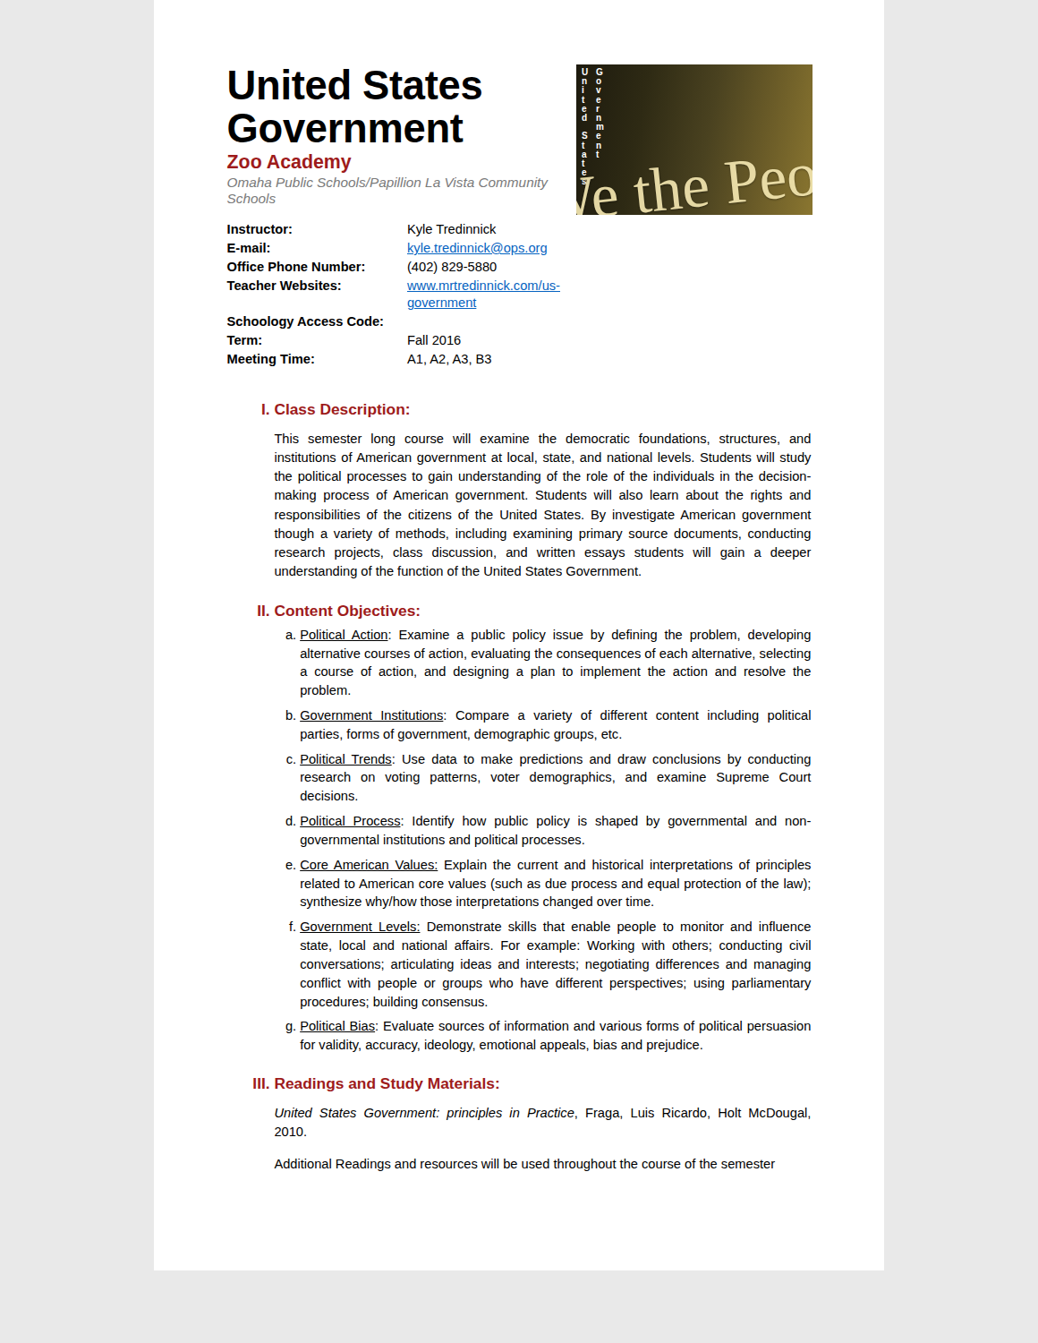United States Government
Zoo Academy
Omaha Public Schools/Papillion La Vista Community Schools
| Instructor: | Kyle Tredinnick |
| E-mail: | kyle.tredinnick@ops.org |
| Office Phone Number: | (402) 829-5880 |
| Teacher Websites: | www.mrtredinnick.com/us-government |
| Schoology Access Code: | |
| Term: | Fall 2016 |
| Meeting Time: | A1, A2, A3, B3 |
United States
Government
We the Peo
Class Description:
This semester long course will examine the democratic foundations, structures, and institutions of American government at local, state, and national levels. Students will study the political processes to gain understanding of the role of the individuals in the decision-making process of American government. Students will also learn about the rights and responsibilities of the citizens of the United States. By investigate American government though a variety of methods, including examining primary source documents, conducting research projects, class discussion, and written essays students will gain a deeper understanding of the function of the United States Government.
Content Objectives:
Political Action: Examine a public policy issue by defining the problem, developing alternative courses of action, evaluating the consequences of each alternative, selecting a course of action, and designing a plan to implement the action and resolve the problem.
Government Institutions: Compare a variety of different content including political parties, forms of government, demographic groups, etc.
Political Trends: Use data to make predictions and draw conclusions by conducting research on voting patterns, voter demographics, and examine Supreme Court decisions.
Political Process: Identify how public policy is shaped by governmental and non-governmental institutions and political processes.
Core American Values: Explain the current and historical interpretations of principles related to American core values (such as due process and equal protection of the law); synthesize why/how those interpretations changed over time.
Government Levels: Demonstrate skills that enable people to monitor and influence state, local and national affairs. For example: Working with others; conducting civil conversations; articulating ideas and interests; negotiating differences and managing conflict with people or groups who have different perspectives; using parliamentary procedures; building consensus.
Political Bias: Evaluate sources of information and various forms of political persuasion for validity, accuracy, ideology, emotional appeals, bias and prejudice.
Readings and Study Materials:
United States Government: principles in Practice, Fraga, Luis Ricardo, Holt McDougal, 2010.
Additional Readings and resources will be used throughout the course of the semester